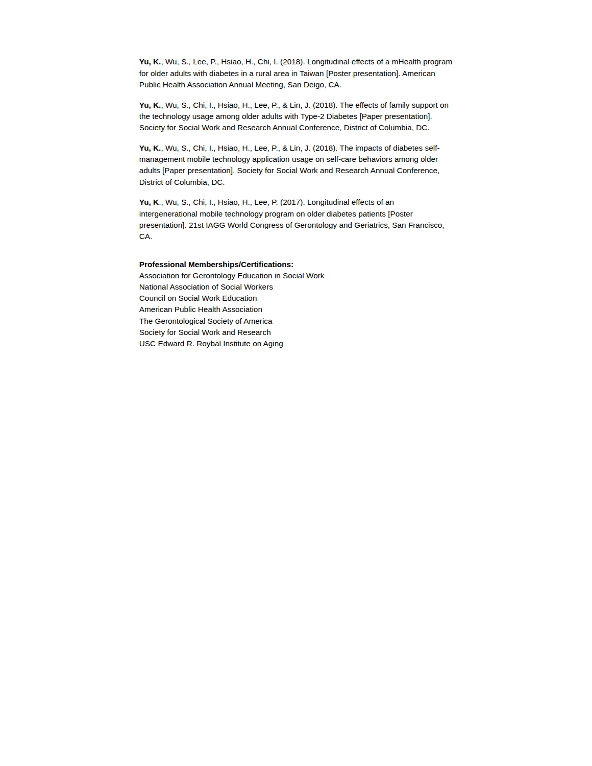Yu, K., Wu, S., Lee, P., Hsiao, H., Chi, I. (2018). Longitudinal effects of a mHealth program for older adults with diabetes in a rural area in Taiwan [Poster presentation]. American Public Health Association Annual Meeting, San Deigo, CA.
Yu, K., Wu, S., Chi, I., Hsiao, H., Lee, P., & Lin, J. (2018). The effects of family support on the technology usage among older adults with Type-2 Diabetes [Paper presentation]. Society for Social Work and Research Annual Conference, District of Columbia, DC.
Yu, K., Wu, S., Chi, I., Hsiao, H., Lee, P., & Lin, J. (2018). The impacts of diabetes self-management mobile technology application usage on self-care behaviors among older adults [Paper presentation]. Society for Social Work and Research Annual Conference, District of Columbia, DC.
Yu, K., Wu, S., Chi, I., Hsiao, H., Lee, P. (2017). Longitudinal effects of an intergenerational mobile technology program on older diabetes patients [Poster presentation]. 21st IAGG World Congress of Gerontology and Geriatrics, San Francisco, CA.
Professional Memberships/Certifications:
Association for Gerontology Education in Social Work
National Association of Social Workers
Council on Social Work Education
American Public Health Association
The Gerontological Society of America
Society for Social Work and Research
USC Edward R. Roybal Institute on Aging